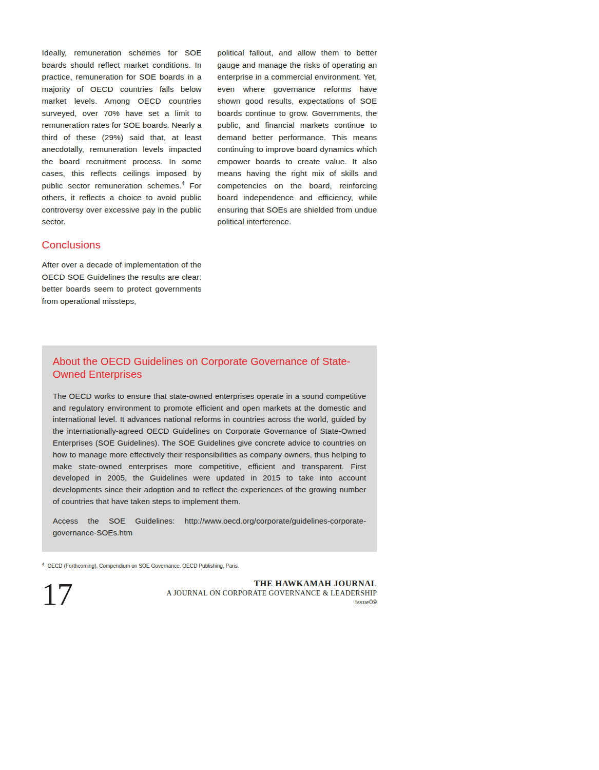Ideally, remuneration schemes for SOE boards should reflect market conditions. In practice, remuneration for SOE boards in a majority of OECD countries falls below market levels. Among OECD countries surveyed, over 70% have set a limit to remuneration rates for SOE boards. Nearly a third of these (29%) said that, at least anecdotally, remuneration levels impacted the board recruitment process. In some cases, this reflects ceilings imposed by public sector remuneration schemes.4 For others, it reflects a choice to avoid public controversy over excessive pay in the public sector.
Conclusions
After over a decade of implementation of the OECD SOE Guidelines the results are clear: better boards seem to protect governments from operational missteps,
political fallout, and allow them to better gauge and manage the risks of operating an enterprise in a commercial environment. Yet, even where governance reforms have shown good results, expectations of SOE boards continue to grow. Governments, the public, and financial markets continue to demand better performance. This means continuing to improve board dynamics which empower boards to create value. It also means having the right mix of skills and competencies on the board, reinforcing board independence and efficiency, while ensuring that SOEs are shielded from undue political interference.
About the OECD Guidelines on Corporate Governance of State-Owned Enterprises
The OECD works to ensure that state-owned enterprises operate in a sound competitive and regulatory environment to promote efficient and open markets at the domestic and international level. It advances national reforms in countries across the world, guided by the internationally-agreed OECD Guidelines on Corporate Governance of State-Owned Enterprises (SOE Guidelines). The SOE Guidelines give concrete advice to countries on how to manage more effectively their responsibilities as company owners, thus helping to make state-owned enterprises more competitive, efficient and transparent. First developed in 2005, the Guidelines were updated in 2015 to take into account developments since their adoption and to reflect the experiences of the growing number of countries that have taken steps to implement them.
Access the SOE Guidelines: http://www.oecd.org/corporate/guidelines-corporate-governance-SOEs.htm
4 OECD (Forthcoming), Compendium on SOE Governance. OECD Publishing, Paris.
17
The Hawkamah Journal
A Journal on Corporate Governance & Leadership
issue09